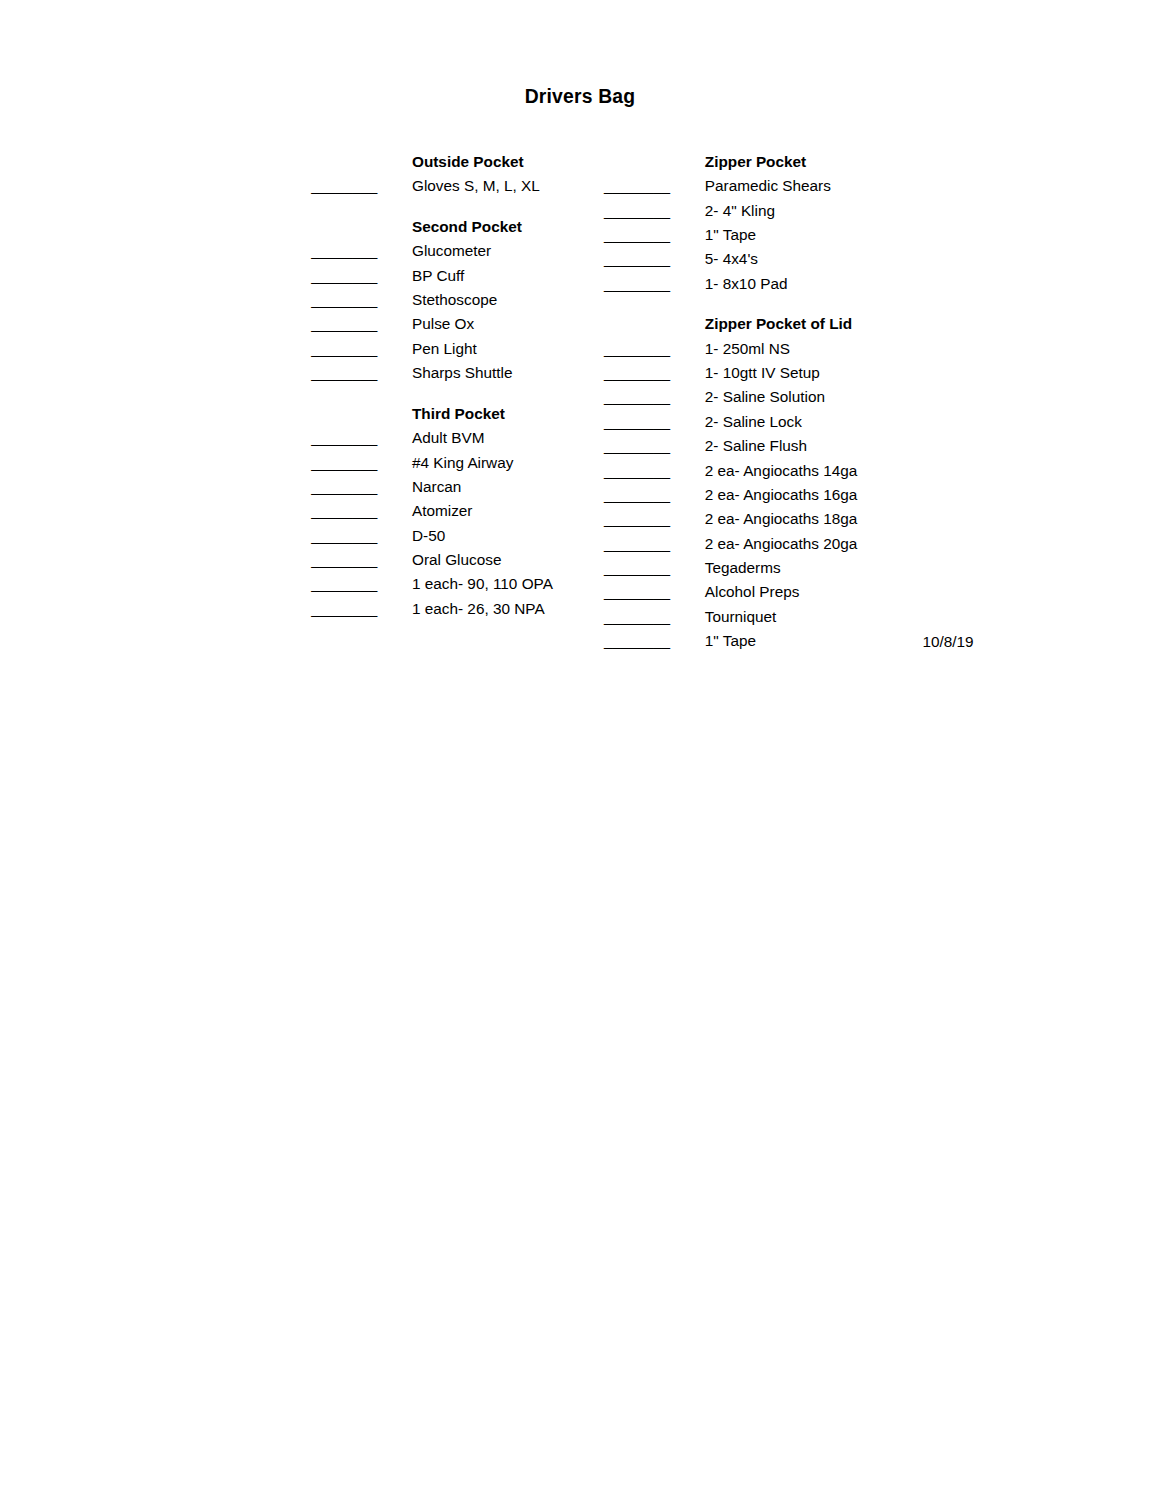Drivers Bag
| | Outside Pocket |
| ________ | Gloves S, M, L, XL |
| | Second Pocket |
| ________ | Glucometer |
| ________ | BP Cuff |
| ________ | Stethoscope |
| ________ | Pulse Ox |
| ________ | Pen Light |
| ________ | Sharps Shuttle |
| | Third Pocket |
| ________ | Adult BVM |
| ________ | #4 King Airway |
| ________ | Narcan |
| ________ | Atomizer |
| ________ | D-50 |
| ________ | Oral Glucose |
| ________ | 1 each- 90, 110 OPA |
| ________ | 1 each- 26, 30 NPA |
| | Zipper Pocket |
| ________ | Paramedic Shears |
| ________ | 2- 4" Kling |
| ________ | 1" Tape |
| ________ | 5- 4x4's |
| ________ | 1- 8x10 Pad |
| | Zipper Pocket of Lid |
| ________ | 1- 250ml NS |
| ________ | 1- 10gtt IV Setup |
| ________ | 2- Saline Solution |
| ________ | 2- Saline Lock |
| ________ | 2- Saline Flush |
| ________ | 2 ea- Angiocaths 14ga |
| ________ | 2 ea- Angiocaths 16ga |
| ________ | 2 ea- Angiocaths 18ga |
| ________ | 2 ea- Angiocaths 20ga |
| ________ | Tegaderms |
| ________ | Alcohol Preps |
| ________ | Tourniquet |
| ________ | 1" Tape |
10/8/19